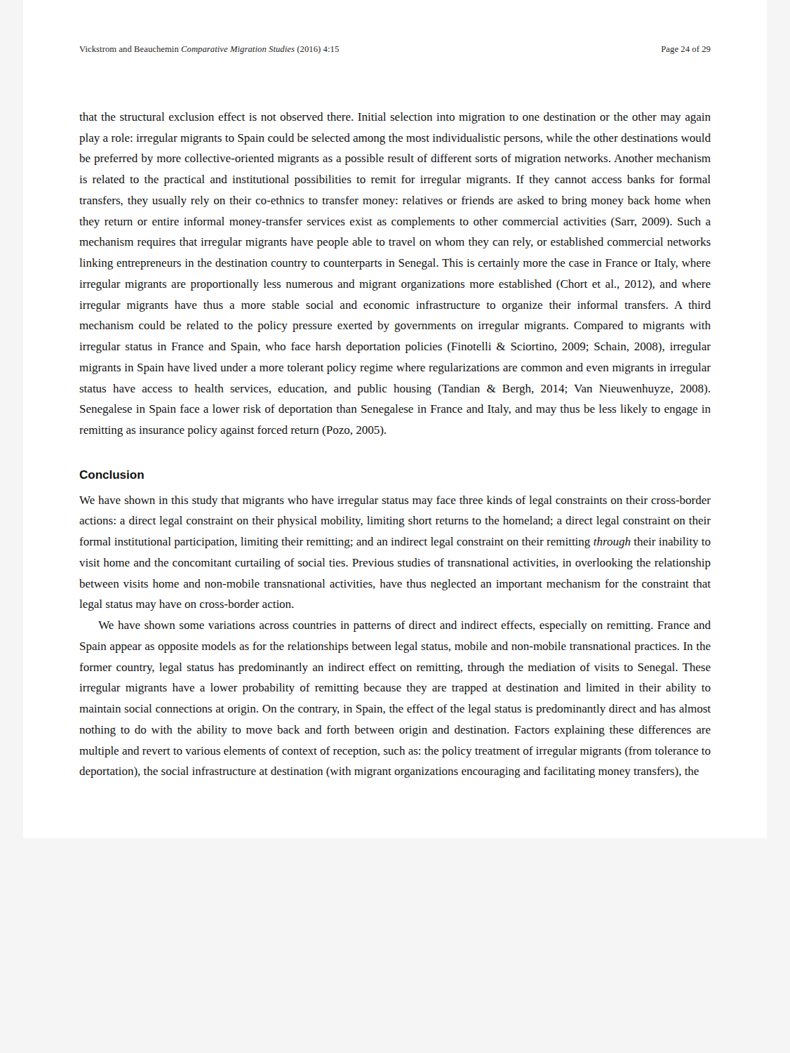Vickstrom and Beauchemin Comparative Migration Studies (2016) 4:15 Page 24 of 29
that the structural exclusion effect is not observed there. Initial selection into migration to one destination or the other may again play a role: irregular migrants to Spain could be selected among the most individualistic persons, while the other destinations would be preferred by more collective-oriented migrants as a possible result of different sorts of migration networks. Another mechanism is related to the practical and institutional possibilities to remit for irregular migrants. If they cannot access banks for formal transfers, they usually rely on their co-ethnics to transfer money: relatives or friends are asked to bring money back home when they return or entire informal money-transfer services exist as complements to other commercial activities (Sarr, 2009). Such a mechanism requires that irregular migrants have people able to travel on whom they can rely, or established commercial networks linking entrepreneurs in the destination country to counterparts in Senegal. This is certainly more the case in France or Italy, where irregular migrants are proportionally less numerous and migrant organizations more established (Chort et al., 2012), and where irregular migrants have thus a more stable social and economic infrastructure to organize their informal transfers. A third mechanism could be related to the policy pressure exerted by governments on irregular migrants. Compared to migrants with irregular status in France and Spain, who face harsh deportation policies (Finotelli & Sciortino, 2009; Schain, 2008), irregular migrants in Spain have lived under a more tolerant policy regime where regularizations are common and even migrants in irregular status have access to health services, education, and public housing (Tandian & Bergh, 2014; Van Nieuwenhuyze, 2008). Senegalese in Spain face a lower risk of deportation than Senegalese in France and Italy, and may thus be less likely to engage in remitting as insurance policy against forced return (Pozo, 2005).
Conclusion
We have shown in this study that migrants who have irregular status may face three kinds of legal constraints on their cross-border actions: a direct legal constraint on their physical mobility, limiting short returns to the homeland; a direct legal constraint on their formal institutional participation, limiting their remitting; and an indirect legal constraint on their remitting through their inability to visit home and the concomitant curtailing of social ties. Previous studies of transnational activities, in overlooking the relationship between visits home and non-mobile transnational activities, have thus neglected an important mechanism for the constraint that legal status may have on cross-border action.
We have shown some variations across countries in patterns of direct and indirect effects, especially on remitting. France and Spain appear as opposite models as for the relationships between legal status, mobile and non-mobile transnational practices. In the former country, legal status has predominantly an indirect effect on remitting, through the mediation of visits to Senegal. These irregular migrants have a lower probability of remitting because they are trapped at destination and limited in their ability to maintain social connections at origin. On the contrary, in Spain, the effect of the legal status is predominantly direct and has almost nothing to do with the ability to move back and forth between origin and destination. Factors explaining these differences are multiple and revert to various elements of context of reception, such as: the policy treatment of irregular migrants (from tolerance to deportation), the social infrastructure at destination (with migrant organizations encouraging and facilitating money transfers), the